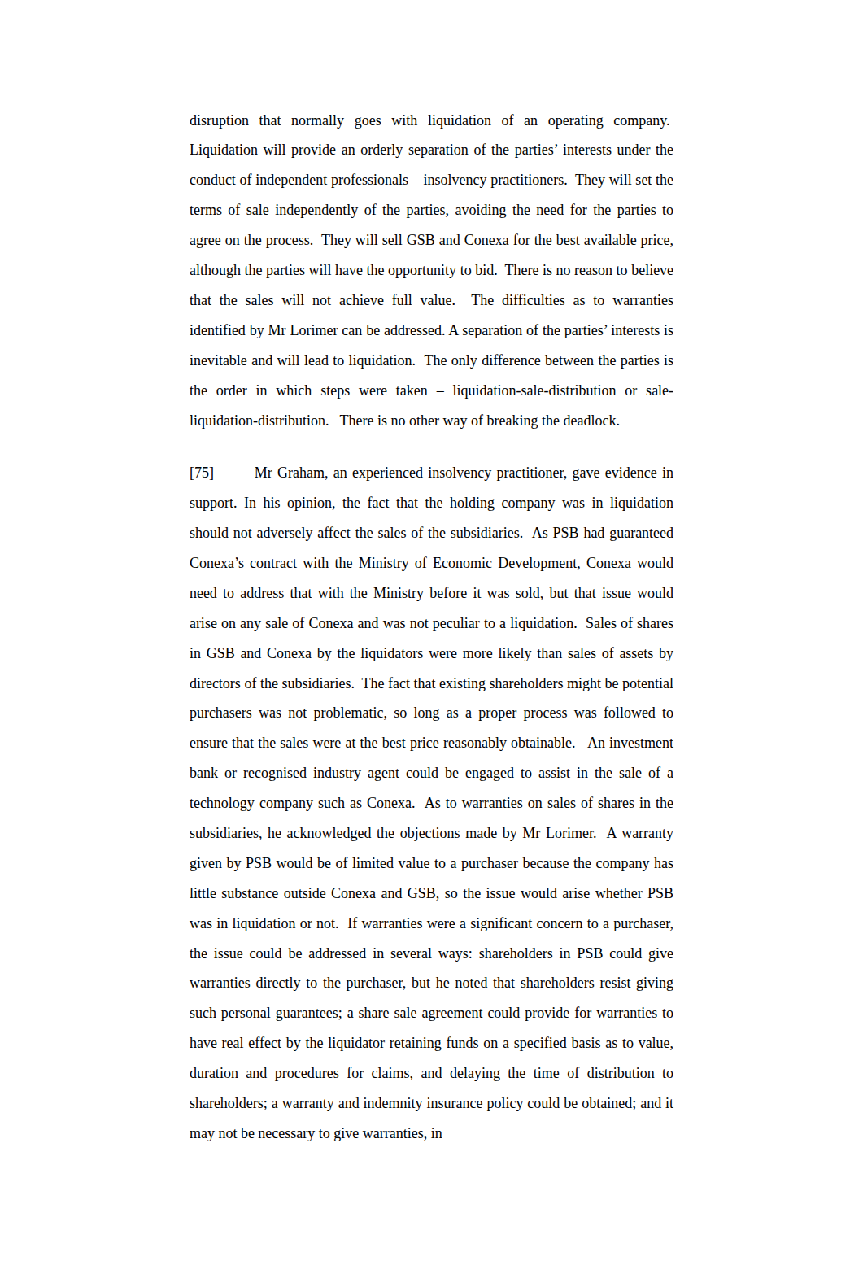disruption that normally goes with liquidation of an operating company. Liquidation will provide an orderly separation of the parties’ interests under the conduct of independent professionals – insolvency practitioners. They will set the terms of sale independently of the parties, avoiding the need for the parties to agree on the process. They will sell GSB and Conexa for the best available price, although the parties will have the opportunity to bid. There is no reason to believe that the sales will not achieve full value. The difficulties as to warranties identified by Mr Lorimer can be addressed. A separation of the parties’ interests is inevitable and will lead to liquidation. The only difference between the parties is the order in which steps were taken – liquidation-sale-distribution or sale-liquidation-distribution. There is no other way of breaking the deadlock.
[75] Mr Graham, an experienced insolvency practitioner, gave evidence in support. In his opinion, the fact that the holding company was in liquidation should not adversely affect the sales of the subsidiaries. As PSB had guaranteed Conexa’s contract with the Ministry of Economic Development, Conexa would need to address that with the Ministry before it was sold, but that issue would arise on any sale of Conexa and was not peculiar to a liquidation. Sales of shares in GSB and Conexa by the liquidators were more likely than sales of assets by directors of the subsidiaries. The fact that existing shareholders might be potential purchasers was not problematic, so long as a proper process was followed to ensure that the sales were at the best price reasonably obtainable. An investment bank or recognised industry agent could be engaged to assist in the sale of a technology company such as Conexa. As to warranties on sales of shares in the subsidiaries, he acknowledged the objections made by Mr Lorimer. A warranty given by PSB would be of limited value to a purchaser because the company has little substance outside Conexa and GSB, so the issue would arise whether PSB was in liquidation or not. If warranties were a significant concern to a purchaser, the issue could be addressed in several ways: shareholders in PSB could give warranties directly to the purchaser, but he noted that shareholders resist giving such personal guarantees; a share sale agreement could provide for warranties to have real effect by the liquidator retaining funds on a specified basis as to value, duration and procedures for claims, and delaying the time of distribution to shareholders; a warranty and indemnity insurance policy could be obtained; and it may not be necessary to give warranties, in